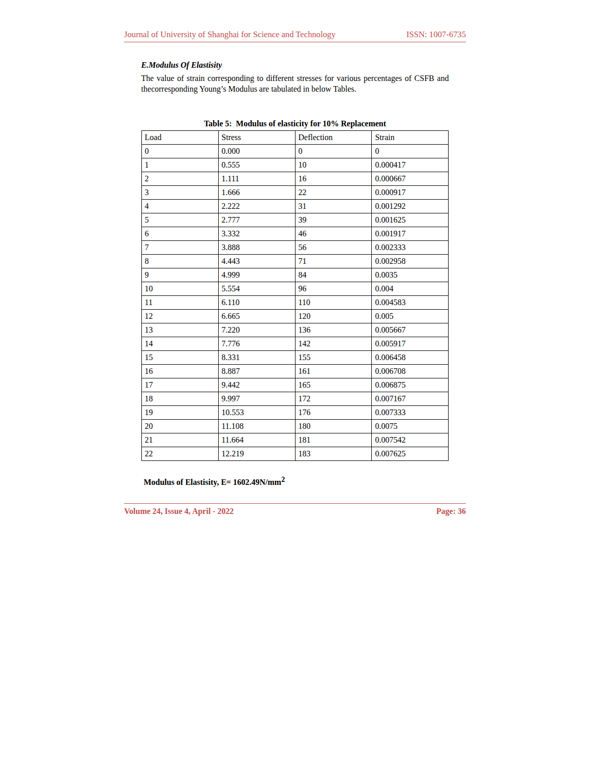Journal of University of Shanghai for Science and Technology ISSN: 1007-6735
E. Modulus Of Elastisity
The value of strain corresponding to different stresses for various percentages of CSFB and thecorresponding Young’s Modulus are tabulated in below Tables.
Table 5: Modulus of elasticity for 10% Replacement
| Load | Stress | Deflection | Strain |
| 0 | 0.000 | 0 | 0 |
| 1 | 0.555 | 10 | 0.000417 |
| 2 | 1.111 | 16 | 0.000667 |
| 3 | 1.666 | 22 | 0.000917 |
| 4 | 2.222 | 31 | 0.001292 |
| 5 | 2.777 | 39 | 0.001625 |
| 6 | 3.332 | 46 | 0.001917 |
| 7 | 3.888 | 56 | 0.002333 |
| 8 | 4.443 | 71 | 0.002958 |
| 9 | 4.999 | 84 | 0.0035 |
| 10 | 5.554 | 96 | 0.004 |
| 11 | 6.110 | 110 | 0.004583 |
| 12 | 6.665 | 120 | 0.005 |
| 13 | 7.220 | 136 | 0.005667 |
| 14 | 7.776 | 142 | 0.005917 |
| 15 | 8.331 | 155 | 0.006458 |
| 16 | 8.887 | 161 | 0.006708 |
| 17 | 9.442 | 165 | 0.006875 |
| 18 | 9.997 | 172 | 0.007167 |
| 19 | 10.553 | 176 | 0.007333 |
| 20 | 11.108 | 180 | 0.0075 |
| 21 | 11.664 | 181 | 0.007542 |
| 22 | 12.219 | 183 | 0.007625 |
Modulus of Elastisity, E= 1602.49N/mm2
Volume 24, Issue 4, April - 2022 Page: 36